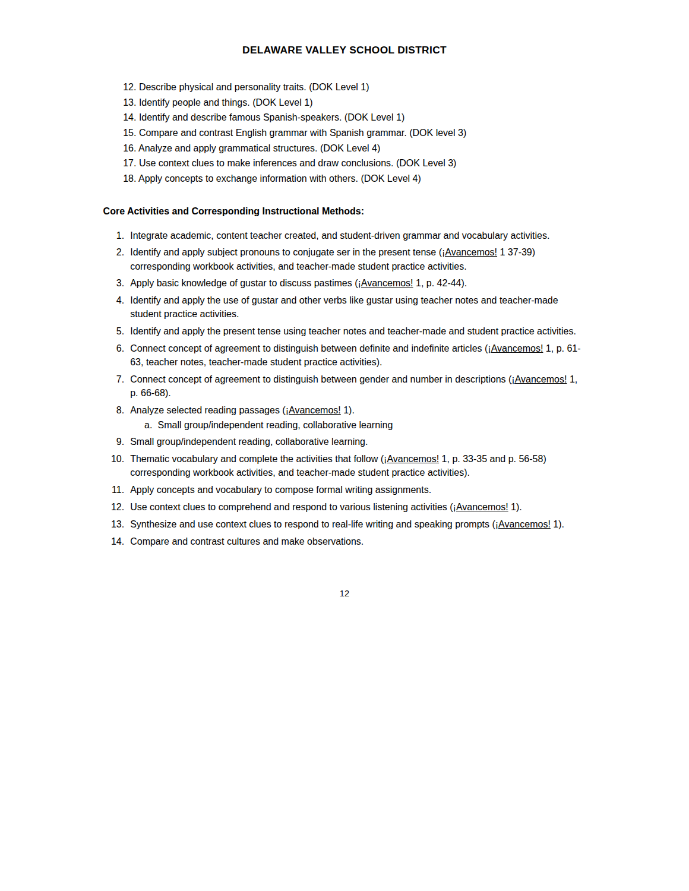DELAWARE VALLEY SCHOOL DISTRICT
12. Describe physical and personality traits. (DOK Level 1)
13. Identify people and things. (DOK Level 1)
14. Identify and describe famous Spanish-speakers. (DOK Level 1)
15. Compare and contrast English grammar with Spanish grammar. (DOK level 3)
16. Analyze and apply grammatical structures. (DOK Level 4)
17. Use context clues to make inferences and draw conclusions. (DOK Level 3)
18. Apply concepts to exchange information with others. (DOK Level 4)
Core Activities and Corresponding Instructional Methods:
Integrate academic, content teacher created, and student-driven grammar and vocabulary activities.
Identify and apply subject pronouns to conjugate ser in the present tense (¡Avancemos! 1 37-39) corresponding workbook activities, and teacher-made student practice activities.
Apply basic knowledge of gustar to discuss pastimes (¡Avancemos! 1, p. 42-44).
Identify and apply the use of gustar and other verbs like gustar using teacher notes and teacher-made student practice activities.
Identify and apply the present tense using teacher notes and teacher-made and student practice activities.
Connect concept of agreement to distinguish between definite and indefinite articles (¡Avancemos! 1, p. 61-63, teacher notes, teacher-made student practice activities).
Connect concept of agreement to distinguish between gender and number in descriptions (¡Avancemos! 1, p. 66-68).
Analyze selected reading passages (¡Avancemos! 1).
Small group/independent reading, collaborative learning
Small group/independent reading, collaborative learning.
Thematic vocabulary and complete the activities that follow (¡Avancemos! 1, p. 33-35 and p. 56-58) corresponding workbook activities, and teacher-made student practice activities).
Apply concepts and vocabulary to compose formal writing assignments.
Use context clues to comprehend and respond to various listening activities (¡Avancemos! 1).
Synthesize and use context clues to respond to real-life writing and speaking prompts (¡Avancemos! 1).
Compare and contrast cultures and make observations.
12